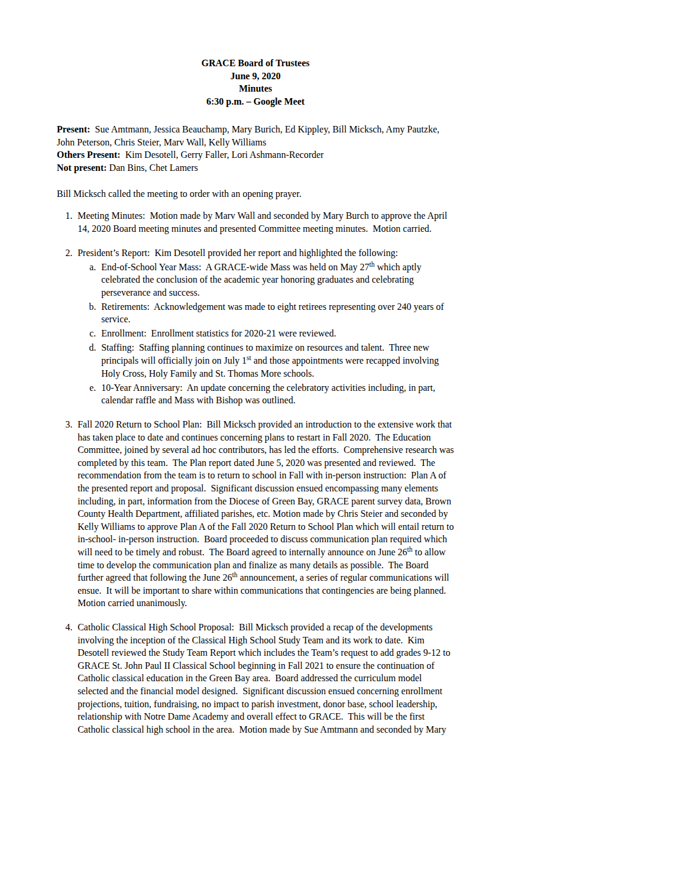GRACE Board of Trustees
June 9, 2020
Minutes
6:30 p.m. – Google Meet
Present: Sue Amtmann, Jessica Beauchamp, Mary Burich, Ed Kippley, Bill Micksch, Amy Pautzke, John Peterson, Chris Steier, Marv Wall, Kelly Williams
Others Present: Kim Desotell, Gerry Faller, Lori Ashmann-Recorder
Not present: Dan Bins, Chet Lamers
Bill Micksch called the meeting to order with an opening prayer.
Meeting Minutes: Motion made by Marv Wall and seconded by Mary Burch to approve the April 14, 2020 Board meeting minutes and presented Committee meeting minutes. Motion carried.
President’s Report: Kim Desotell provided her report and highlighted the following:
End-of-School Year Mass: A GRACE-wide Mass was held on May 27th which aptly celebrated the conclusion of the academic year honoring graduates and celebrating perseverance and success.
Retirements: Acknowledgement was made to eight retirees representing over 240 years of service.
Enrollment: Enrollment statistics for 2020-21 were reviewed.
Staffing: Staffing planning continues to maximize on resources and talent. Three new principals will officially join on July 1st and those appointments were recapped involving Holy Cross, Holy Family and St. Thomas More schools.
10-Year Anniversary: An update concerning the celebratory activities including, in part, calendar raffle and Mass with Bishop was outlined.
Fall 2020 Return to School Plan: Bill Micksch provided an introduction to the extensive work that has taken place to date and continues concerning plans to restart in Fall 2020. The Education Committee, joined by several ad hoc contributors, has led the efforts. Comprehensive research was completed by this team. The Plan report dated June 5, 2020 was presented and reviewed. The recommendation from the team is to return to school in Fall with in-person instruction: Plan A of the presented report and proposal. Significant discussion ensued encompassing many elements including, in part, information from the Diocese of Green Bay, GRACE parent survey data, Brown County Health Department, affiliated parishes, etc. Motion made by Chris Steier and seconded by Kelly Williams to approve Plan A of the Fall 2020 Return to School Plan which will entail return to in-school- in-person instruction. Board proceeded to discuss communication plan required which will need to be timely and robust. The Board agreed to internally announce on June 26th to allow time to develop the communication plan and finalize as many details as possible. The Board further agreed that following the June 26th announcement, a series of regular communications will ensue. It will be important to share within communications that contingencies are being planned. Motion carried unanimously.
Catholic Classical High School Proposal: Bill Micksch provided a recap of the developments involving the inception of the Classical High School Study Team and its work to date. Kim Desotell reviewed the Study Team Report which includes the Team’s request to add grades 9-12 to GRACE St. John Paul II Classical School beginning in Fall 2021 to ensure the continuation of Catholic classical education in the Green Bay area. Board addressed the curriculum model selected and the financial model designed. Significant discussion ensued concerning enrollment projections, tuition, fundraising, no impact to parish investment, donor base, school leadership, relationship with Notre Dame Academy and overall effect to GRACE. This will be the first Catholic classical high school in the area. Motion made by Sue Amtmann and seconded by Mary